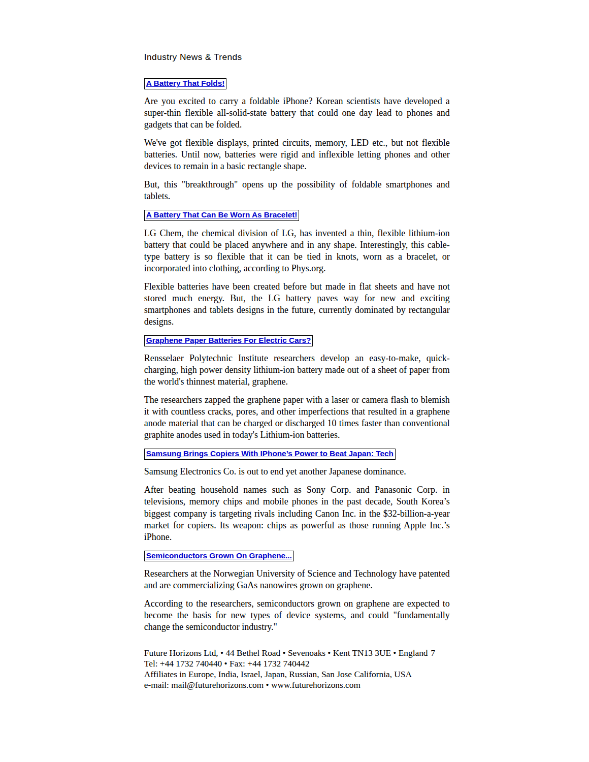Industry News & Trends
A Battery That Folds!
Are you excited to carry a foldable iPhone? Korean scientists have developed a super-thin flexible all-solid-state battery that could one day lead to phones and gadgets that can be folded.
We've got flexible displays, printed circuits, memory, LED etc., but not flexible batteries. Until now, batteries were rigid and inflexible letting phones and other devices to remain in a basic rectangle shape.
But, this "breakthrough" opens up the possibility of foldable smartphones and tablets.
A Battery That Can Be Worn As Bracelet!
LG Chem, the chemical division of LG, has invented a thin, flexible lithium-ion battery that could be placed anywhere and in any shape. Interestingly, this cable-type battery is so flexible that it can be tied in knots, worn as a bracelet, or incorporated into clothing, according to Phys.org.
Flexible batteries have been created before but made in flat sheets and have not stored much energy. But, the LG battery paves way for new and exciting smartphones and tablets designs in the future, currently dominated by rectangular designs.
Graphene Paper Batteries For Electric Cars?
Rensselaer Polytechnic Institute researchers develop an easy-to-make, quick-charging, high power density lithium-ion battery made out of a sheet of paper from the world's thinnest material, graphene.
The researchers zapped the graphene paper with a laser or camera flash to blemish it with countless cracks, pores, and other imperfections that resulted in a graphene anode material that can be charged or discharged 10 times faster than conventional graphite anodes used in today's Lithium-ion batteries.
Samsung Brings Copiers With IPhone’s Power to Beat Japan: Tech
Samsung Electronics Co. is out to end yet another Japanese dominance.
After beating household names such as Sony Corp. and Panasonic Corp. in televisions, memory chips and mobile phones in the past decade, South Korea’s biggest company is targeting rivals including Canon Inc. in the $32-billion-a-year market for copiers. Its weapon: chips as powerful as those running Apple Inc.’s iPhone.
Semiconductors Grown On Graphene...
Researchers at the Norwegian University of Science and Technology have patented and are commercializing GaAs nanowires grown on graphene.
According to the researchers, semiconductors grown on graphene are expected to become the basis for new types of device systems, and could "fundamentally change the semiconductor industry."
7
Future Horizons Ltd, • 44 Bethel Road • Sevenoaks • Kent TN13 3UE • England
Tel: +44 1732 740440 • Fax: +44 1732 740442
Affiliates in Europe, India, Israel, Japan, Russian, San Jose California, USA
e-mail: mail@futurehorizons.com • www.futurehorizons.com